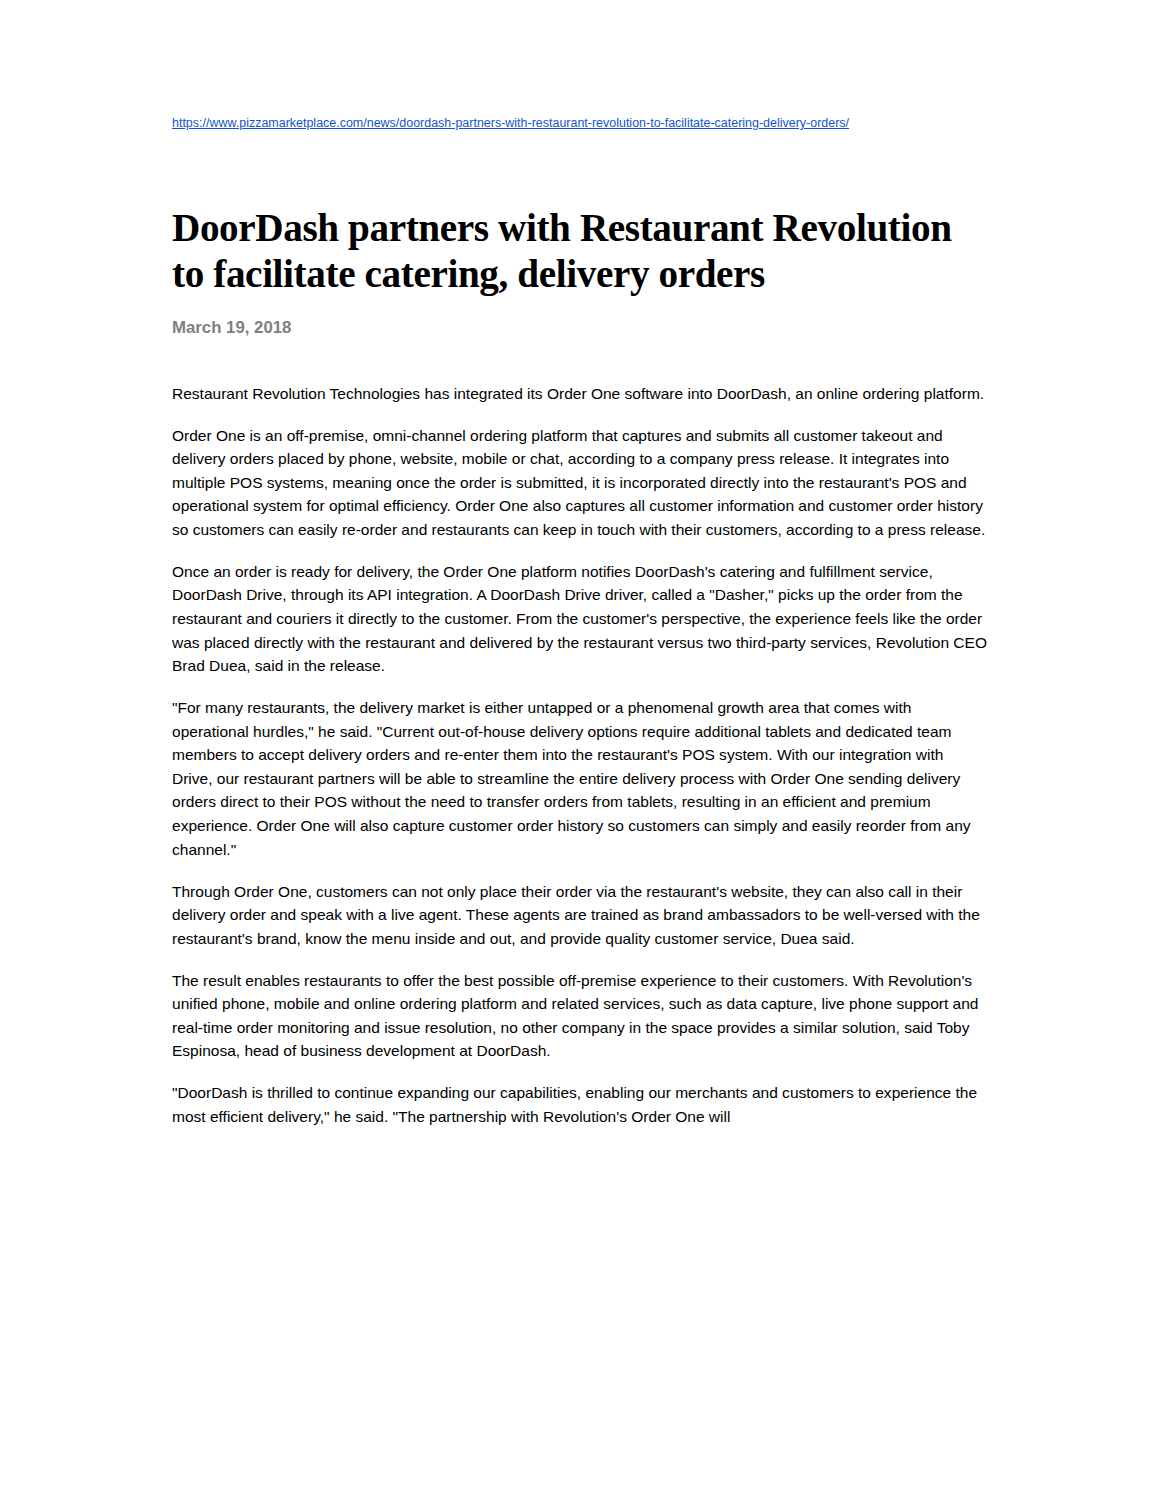https://www.pizzamarketplace.com/news/doordash-partners-with-restaurant-revolution-to-facilitate-catering-delivery-orders/
DoorDash partners with Restaurant Revolution to facilitate catering, delivery orders
March 19, 2018
Restaurant Revolution Technologies has integrated its Order One software into DoorDash, an online ordering platform.
Order One is an off-premise, omni-channel ordering platform that captures and submits all customer takeout and delivery orders placed by phone, website, mobile or chat, according to a company press release. It integrates into multiple POS systems, meaning once the order is submitted, it is incorporated directly into the restaurant's POS and operational system for optimal efficiency. Order One also captures all customer information and customer order history so customers can easily re-order and restaurants can keep in touch with their customers, according to a press release.
Once an order is ready for delivery, the Order One platform notifies DoorDash's catering and fulfillment service, DoorDash Drive, through its API integration. A DoorDash Drive driver, called a "Dasher," picks up the order from the restaurant and couriers it directly to the customer. From the customer's perspective, the experience feels like the order was placed directly with the restaurant and delivered by the restaurant versus two third-party services, Revolution CEO Brad Duea, said in the release.
"For many restaurants, the delivery market is either untapped or a phenomenal growth area that comes with operational hurdles," he said. "Current out-of-house delivery options require additional tablets and dedicated team members to accept delivery orders and re-enter them into the restaurant's POS system. With our integration with Drive, our restaurant partners will be able to streamline the entire delivery process with Order One sending delivery orders direct to their POS without the need to transfer orders from tablets, resulting in an efficient and premium experience. Order One will also capture customer order history so customers can simply and easily reorder from any channel."
Through Order One, customers can not only place their order via the restaurant's website, they can also call in their delivery order and speak with a live agent. These agents are trained as brand ambassadors to be well-versed with the restaurant's brand, know the menu inside and out, and provide quality customer service, Duea said.
The result enables restaurants to offer the best possible off-premise experience to their customers. With Revolution's unified phone, mobile and online ordering platform and related services, such as data capture, live phone support and real-time order monitoring and issue resolution, no other company in the space provides a similar solution, said Toby Espinosa, head of business development at DoorDash.
"DoorDash is thrilled to continue expanding our capabilities, enabling our merchants and customers to experience the most efficient delivery," he said. "The partnership with Revolution's Order One will